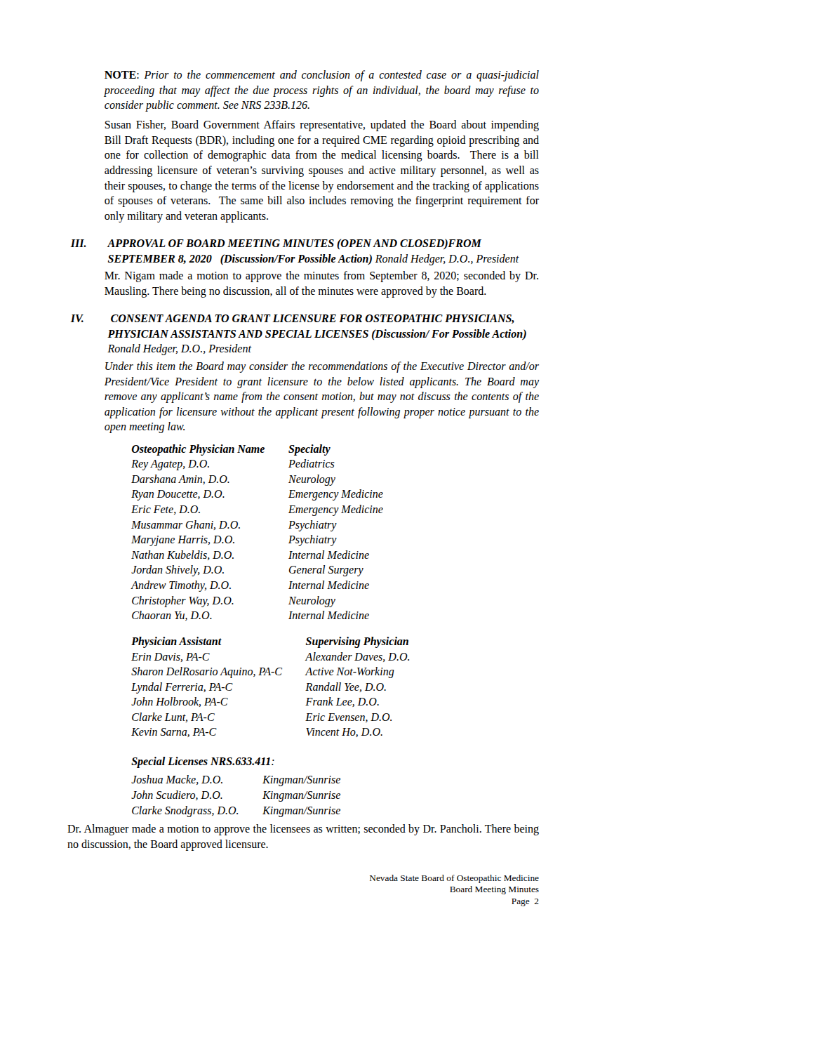NOTE: Prior to the commencement and conclusion of a contested case or a quasi-judicial proceeding that may affect the due process rights of an individual, the board may refuse to consider public comment. See NRS 233B.126.
Susan Fisher, Board Government Affairs representative, updated the Board about impending Bill Draft Requests (BDR), including one for a required CME regarding opioid prescribing and one for collection of demographic data from the medical licensing boards. There is a bill addressing licensure of veteran’s surviving spouses and active military personnel, as well as their spouses, to change the terms of the license by endorsement and the tracking of applications of spouses of veterans. The same bill also includes removing the fingerprint requirement for only military and veteran applicants.
III.
APPROVAL OF BOARD MEETING MINUTES (OPEN AND CLOSED)FROM SEPTEMBER 8, 2020 (Discussion/For Possible Action) Ronald Hedger, D.O., President
Mr. Nigam made a motion to approve the minutes from September 8, 2020; seconded by Dr. Mausling. There being no discussion, all of the minutes were approved by the Board.
IV.
CONSENT AGENDA TO GRANT LICENSURE FOR OSTEOPATHIC PHYSICIANS, PHYSICIAN ASSISTANTS AND SPECIAL LICENSES (Discussion/ For Possible Action) Ronald Hedger, D.O., President
Under this item the Board may consider the recommendations of the Executive Director and/or President/Vice President to grant licensure to the below listed applicants. The Board may remove any applicant’s name from the consent motion, but may not discuss the contents of the application for licensure without the applicant present following proper notice pursuant to the open meeting law.
| Osteopathic Physician Name | Specialty |
| Rey Agatep, D.O. | Pediatrics |
| Darshana Amin, D.O. | Neurology |
| Ryan Doucette, D.O. | Emergency Medicine |
| Eric Fete, D.O. | Emergency Medicine |
| Musammar Ghani, D.O. | Psychiatry |
| Maryjane Harris, D.O. | Psychiatry |
| Nathan Kubeldis, D.O. | Internal Medicine |
| Jordan Shively, D.O. | General Surgery |
| Andrew Timothy, D.O. | Internal Medicine |
| Christopher Way, D.O. | Neurology |
| Chaoran Yu, D.O. | Internal Medicine |
| Physician Assistant | Supervising Physician |
| Erin Davis, PA-C | Alexander Daves, D.O. |
| Sharon DelRosario Aquino, PA-C | Active Not-Working |
| Lyndal Ferreria, PA-C | Randall Yee, D.O. |
| John Holbrook, PA-C | Frank Lee, D.O. |
| Clarke Lunt, PA-C | Eric Evensen, D.O. |
| Kevin Sarna, PA-C | Vincent Ho, D.O. |
Special Licenses NRS.633.411:
| Joshua Macke, D.O. | Kingman/Sunrise |
| John Scudiero, D.O. | Kingman/Sunrise |
| Clarke Snodgrass, D.O. | Kingman/Sunrise |
Dr. Almaguer made a motion to approve the licensees as written; seconded by Dr. Pancholi. There being no discussion, the Board approved licensure.
Nevada State Board of Osteopathic Medicine
Board Meeting Minutes
Page 2